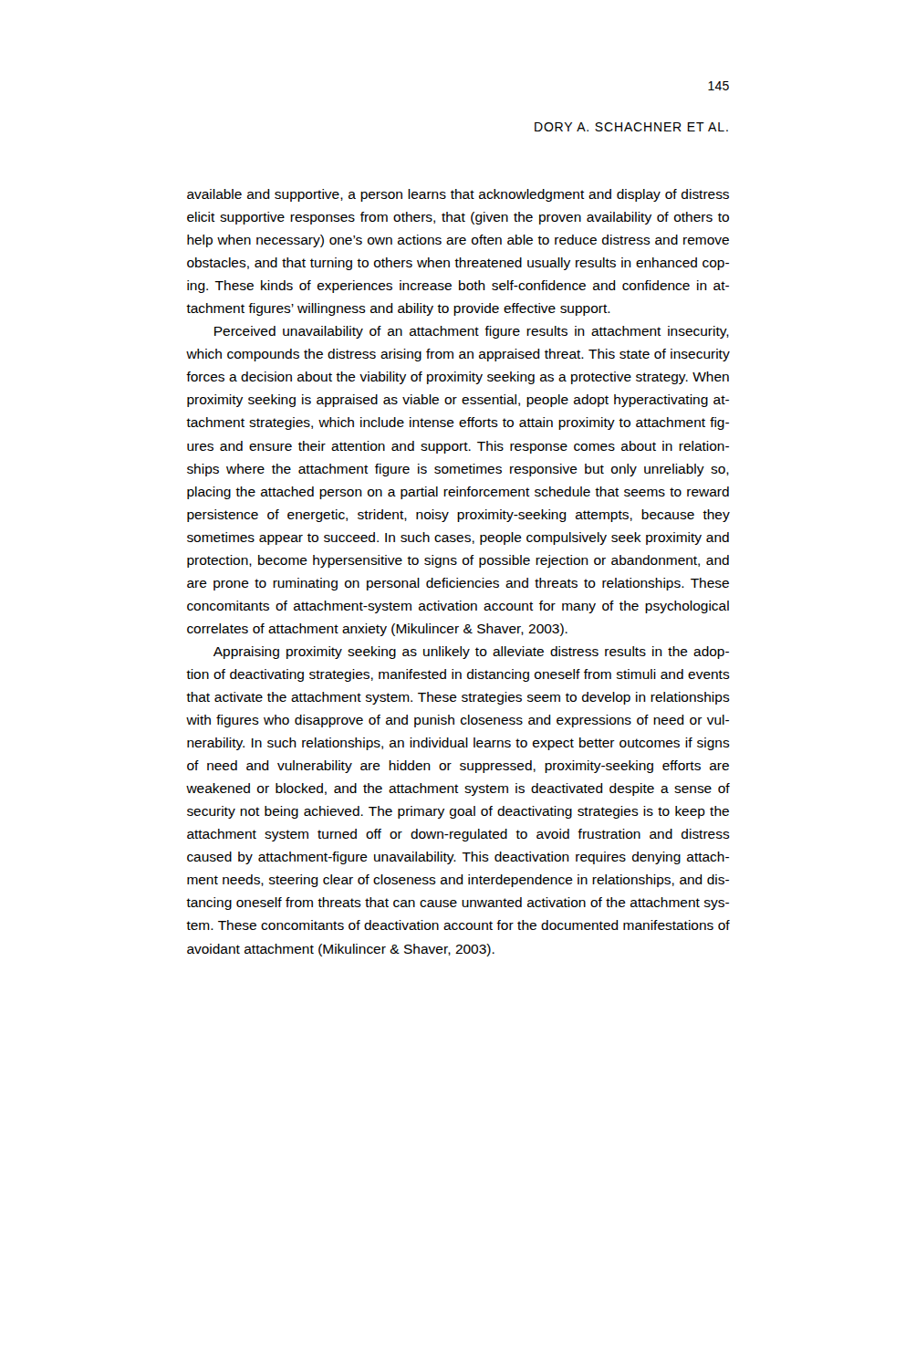145
DORY A. SCHACHNER ET AL.
available and supportive, a person learns that acknowledgment and display of distress elicit supportive responses from others, that (given the proven availability of others to help when necessary) one’s own actions are often able to reduce distress and remove obstacles, and that turning to others when threatened usually results in enhanced coping. These kinds of experiences increase both self-confidence and confidence in attachment figures’ willingness and ability to provide effective support.
Perceived unavailability of an attachment figure results in attachment insecurity, which compounds the distress arising from an appraised threat. This state of insecurity forces a decision about the viability of proximity seeking as a protective strategy. When proximity seeking is appraised as viable or essential, people adopt hyperactivating attachment strategies, which include intense efforts to attain proximity to attachment figures and ensure their attention and support. This response comes about in relationships where the attachment figure is sometimes responsive but only unreliably so, placing the attached person on a partial reinforcement schedule that seems to reward persistence of energetic, strident, noisy proximity-seeking attempts, because they sometimes appear to succeed. In such cases, people compulsively seek proximity and protection, become hypersensitive to signs of possible rejection or abandonment, and are prone to ruminating on personal deficiencies and threats to relationships. These concomitants of attachment-system activation account for many of the psychological correlates of attachment anxiety (Mikulincer & Shaver, 2003).
Appraising proximity seeking as unlikely to alleviate distress results in the adoption of deactivating strategies, manifested in distancing oneself from stimuli and events that activate the attachment system. These strategies seem to develop in relationships with figures who disapprove of and punish closeness and expressions of need or vulnerability. In such relationships, an individual learns to expect better outcomes if signs of need and vulnerability are hidden or suppressed, proximity-seeking efforts are weakened or blocked, and the attachment system is deactivated despite a sense of security not being achieved. The primary goal of deactivating strategies is to keep the attachment system turned off or down-regulated to avoid frustration and distress caused by attachment-figure unavailability. This deactivation requires denying attachment needs, steering clear of closeness and interdependence in relationships, and distancing oneself from threats that can cause unwanted activation of the attachment system. These concomitants of deactivation account for the documented manifestations of avoidant attachment (Mikulincer & Shaver, 2003).